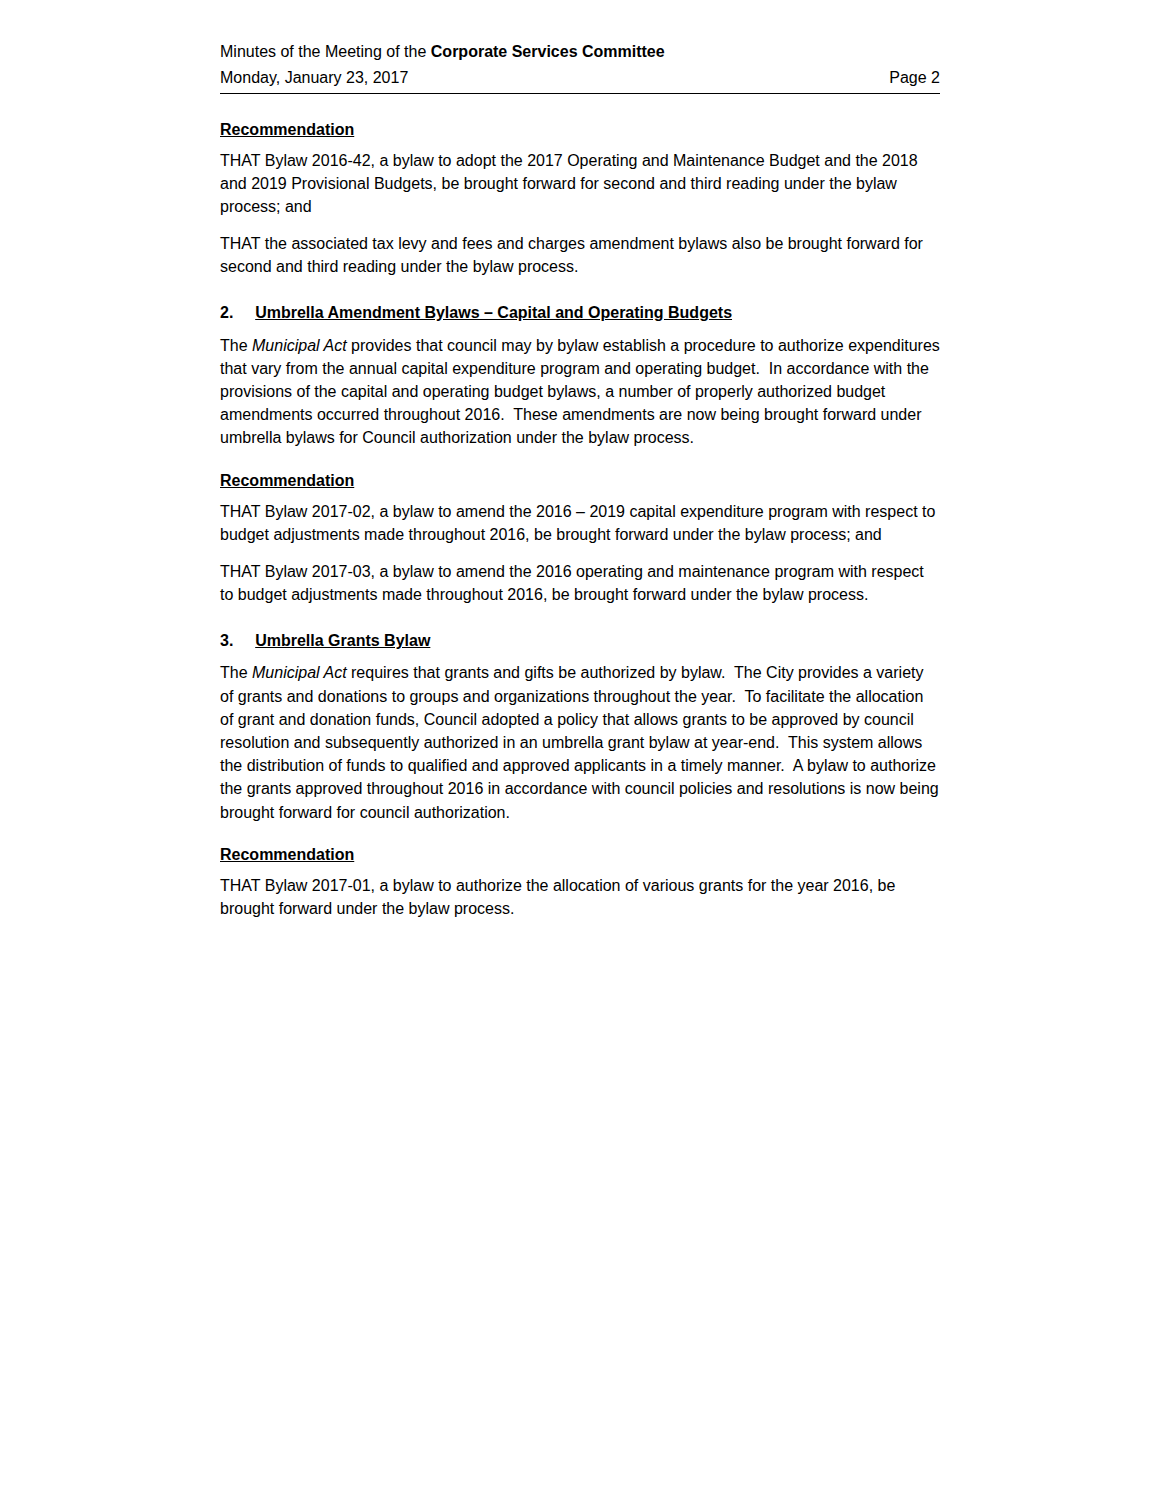Minutes of the Meeting of the Corporate Services Committee
Monday, January 23, 2017
Page 2
Recommendation
THAT Bylaw 2016-42, a bylaw to adopt the 2017 Operating and Maintenance Budget and the 2018 and 2019 Provisional Budgets, be brought forward for second and third reading under the bylaw process; and
THAT the associated tax levy and fees and charges amendment bylaws also be brought forward for second and third reading under the bylaw process.
2. Umbrella Amendment Bylaws – Capital and Operating Budgets
The Municipal Act provides that council may by bylaw establish a procedure to authorize expenditures that vary from the annual capital expenditure program and operating budget. In accordance with the provisions of the capital and operating budget bylaws, a number of properly authorized budget amendments occurred throughout 2016. These amendments are now being brought forward under umbrella bylaws for Council authorization under the bylaw process.
Recommendation
THAT Bylaw 2017-02, a bylaw to amend the 2016 – 2019 capital expenditure program with respect to budget adjustments made throughout 2016, be brought forward under the bylaw process; and
THAT Bylaw 2017-03, a bylaw to amend the 2016 operating and maintenance program with respect to budget adjustments made throughout 2016, be brought forward under the bylaw process.
3. Umbrella Grants Bylaw
The Municipal Act requires that grants and gifts be authorized by bylaw. The City provides a variety of grants and donations to groups and organizations throughout the year. To facilitate the allocation of grant and donation funds, Council adopted a policy that allows grants to be approved by council resolution and subsequently authorized in an umbrella grant bylaw at year-end. This system allows the distribution of funds to qualified and approved applicants in a timely manner. A bylaw to authorize the grants approved throughout 2016 in accordance with council policies and resolutions is now being brought forward for council authorization.
Recommendation
THAT Bylaw 2017-01, a bylaw to authorize the allocation of various grants for the year 2016, be brought forward under the bylaw process.